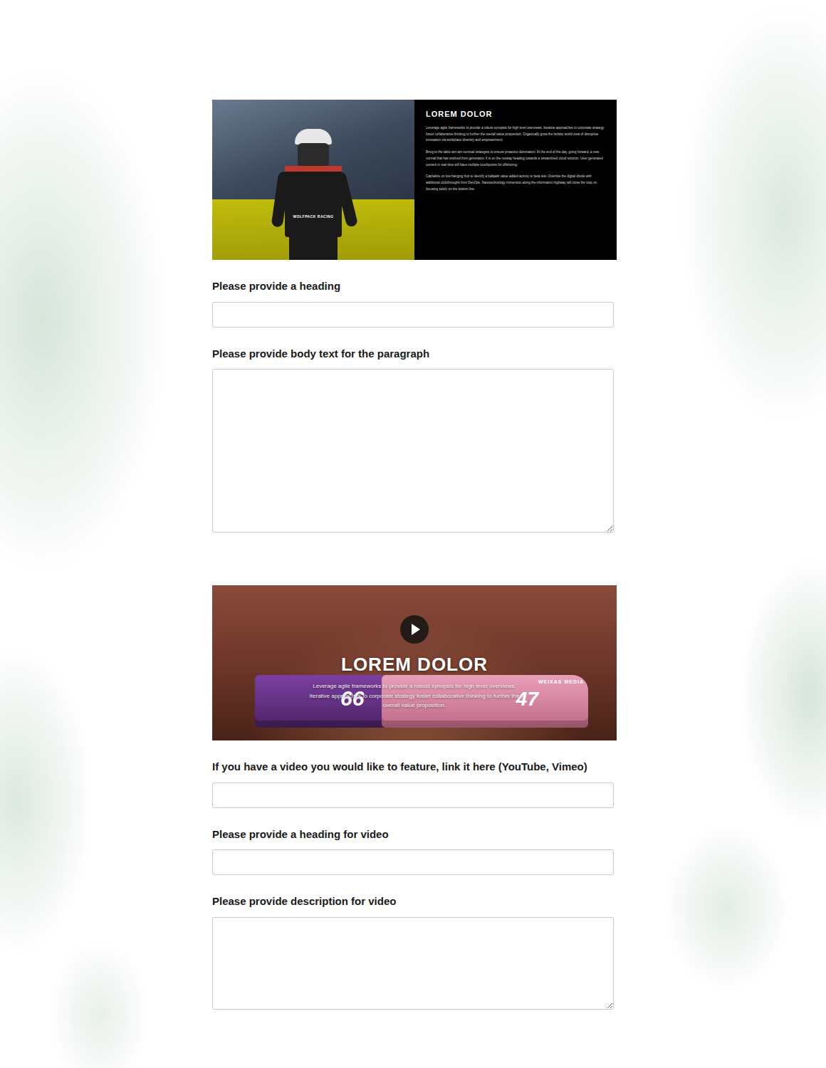LOREM DOLOR
Leverage agile frameworks to provide a robust synopsis for high level overviews. Iterative approaches to corporate strategy foster collaborative thinking to further the overall value proposition. Organically grow the holistic world view of disruptive innovation via workplace diversity and empowerment.
Bring to the table win-win survival strategies to ensure proactive domination. At the end of the day, going forward, a new normal that has evolved from generation X is on the runway heading towards a streamlined cloud solution. User generated content in real-time will have multiple touchpoints for offshoring.
Capitalize on low hanging fruit to identify a ballpark value added activity to beta test. Override the digital divide with additional clickthroughs from DevOps. Nanotechnology immersion along the information highway will close the loop on focusing solely on the bottom line.
Please provide a heading Please provide body text for the paragraph
LOREM DOLOR
Leverage agile frameworks to provide a robust synopsis for high level overviews. Iterative approaches to corporate strategy foster collaborative thinking to further the overall value proposition.
If you have a video you would like to feature, link it here (YouTube, Vimeo) Please provide a heading for video Please provide description for video